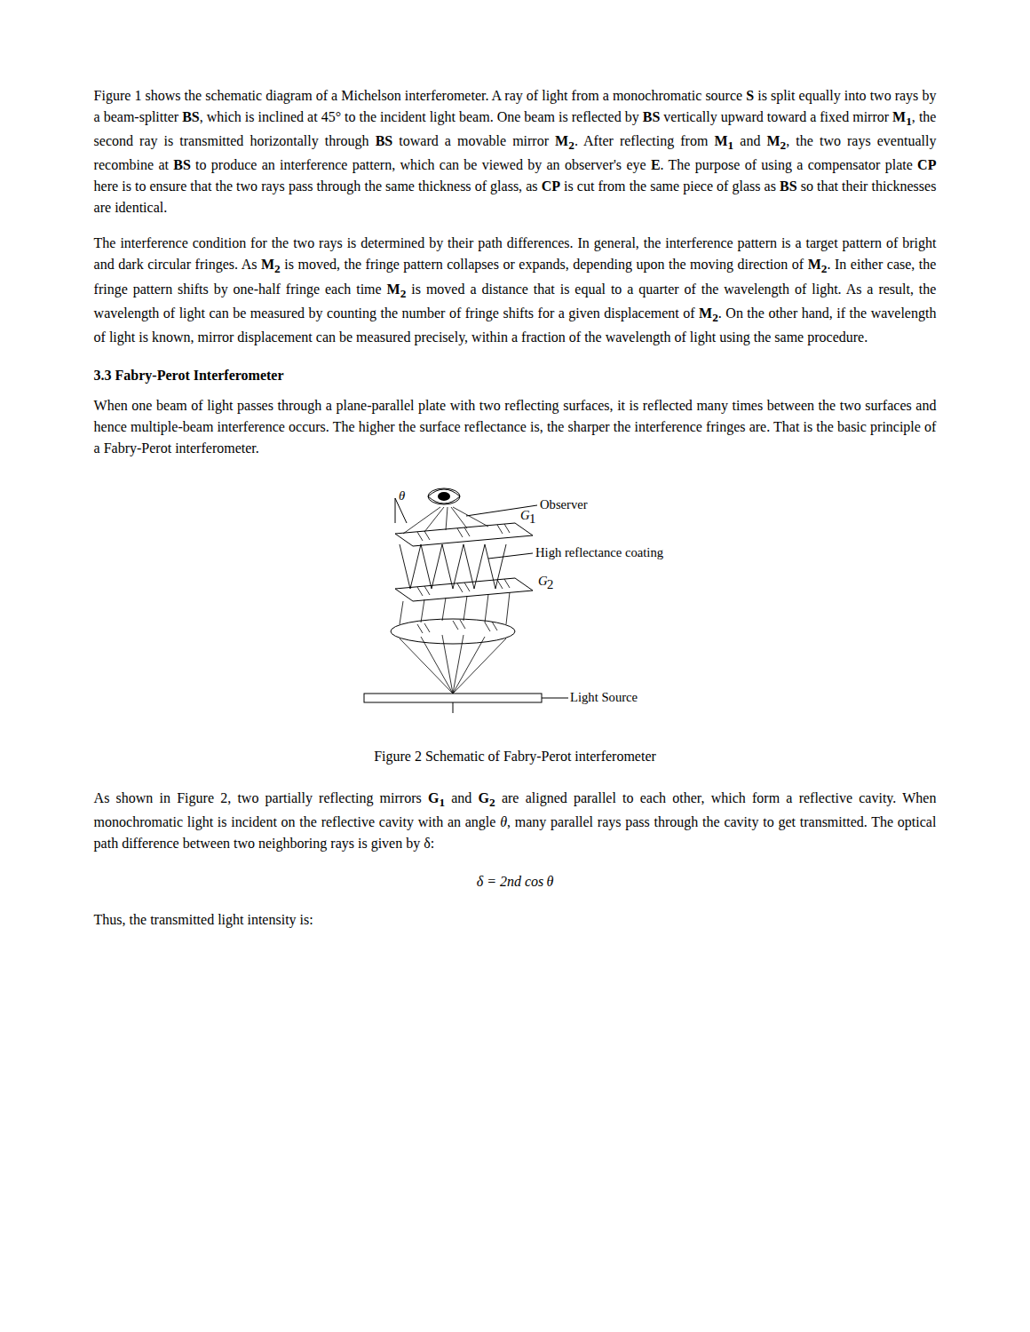Figure 1 shows the schematic diagram of a Michelson interferometer. A ray of light from a monochromatic source S is split equally into two rays by a beam-splitter BS, which is inclined at 45° to the incident light beam. One beam is reflected by BS vertically upward toward a fixed mirror M1, the second ray is transmitted horizontally through BS toward a movable mirror M2. After reflecting from M1 and M2, the two rays eventually recombine at BS to produce an interference pattern, which can be viewed by an observer's eye E. The purpose of using a compensator plate CP here is to ensure that the two rays pass through the same thickness of glass, as CP is cut from the same piece of glass as BS so that their thicknesses are identical.
The interference condition for the two rays is determined by their path differences. In general, the interference pattern is a target pattern of bright and dark circular fringes. As M2 is moved, the fringe pattern collapses or expands, depending upon the moving direction of M2. In either case, the fringe pattern shifts by one-half fringe each time M2 is moved a distance that is equal to a quarter of the wavelength of light. As a result, the wavelength of light can be measured by counting the number of fringe shifts for a given displacement of M2. On the other hand, if the wavelength of light is known, mirror displacement can be measured precisely, within a fraction of the wavelength of light using the same procedure.
3.3 Fabry-Perot Interferometer
When one beam of light passes through a plane-parallel plate with two reflecting surfaces, it is reflected many times between the two surfaces and hence multiple-beam interference occurs. The higher the surface reflectance is, the sharper the interference fringes are. That is the basic principle of a Fabry-Perot interferometer.
Observer θ G 1 G 2 High reflectance coating Light Source
Figure 2 Schematic of Fabry-Perot interferometer
As shown in Figure 2, two partially reflecting mirrors G1 and G2 are aligned parallel to each other, which form a reflective cavity. When monochromatic light is incident on the reflective cavity with an angle θ, many parallel rays pass through the cavity to get transmitted. The optical path difference between two neighboring rays is given by δ:
δ = 2nd cos θ
Thus, the transmitted light intensity is: